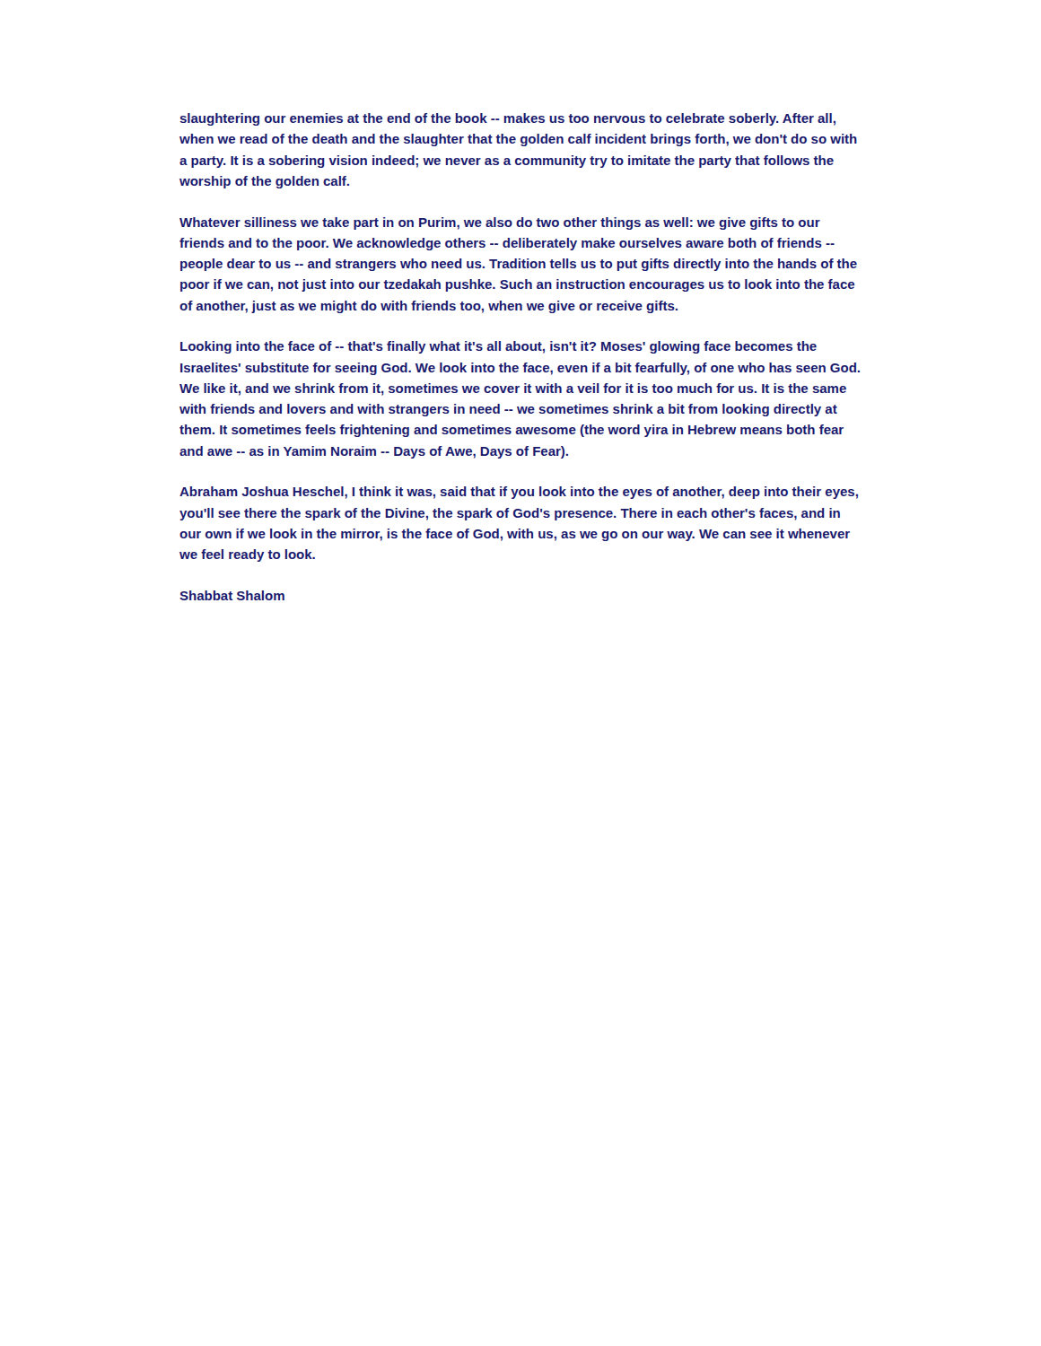slaughtering our enemies at the end of the book -- makes us too nervous to celebrate soberly. After all, when we read of the death and the slaughter that the golden calf incident brings forth, we don't do so with a party. It is a sobering vision indeed; we never as a community try to imitate the party that follows the worship of the golden calf.
Whatever silliness we take part in on Purim, we also do two other things as well: we give gifts to our friends and to the poor. We acknowledge others -- deliberately make ourselves aware both of friends -- people dear to us -- and strangers who need us. Tradition tells us to put gifts directly into the hands of the poor if we can, not just into our tzedakah pushke. Such an instruction encourages us to look into the face of another, just as we might do with friends too, when we give or receive gifts.
Looking into the face of -- that's finally what it's all about, isn't it? Moses' glowing face becomes the Israelites' substitute for seeing God. We look into the face, even if a bit fearfully, of one who has seen God. We like it, and we shrink from it, sometimes we cover it with a veil for it is too much for us. It is the same with friends and lovers and with strangers in need -- we sometimes shrink a bit from looking directly at them. It sometimes feels frightening and sometimes awesome (the word yira in Hebrew means both fear and awe -- as in Yamim Noraim -- Days of Awe, Days of Fear).
Abraham Joshua Heschel, I think it was, said that if you look into the eyes of another, deep into their eyes, you'll see there the spark of the Divine, the spark of God's presence. There in each other's faces, and in our own if we look in the mirror, is the face of God, with us, as we go on our way. We can see it whenever we feel ready to look.
Shabbat Shalom